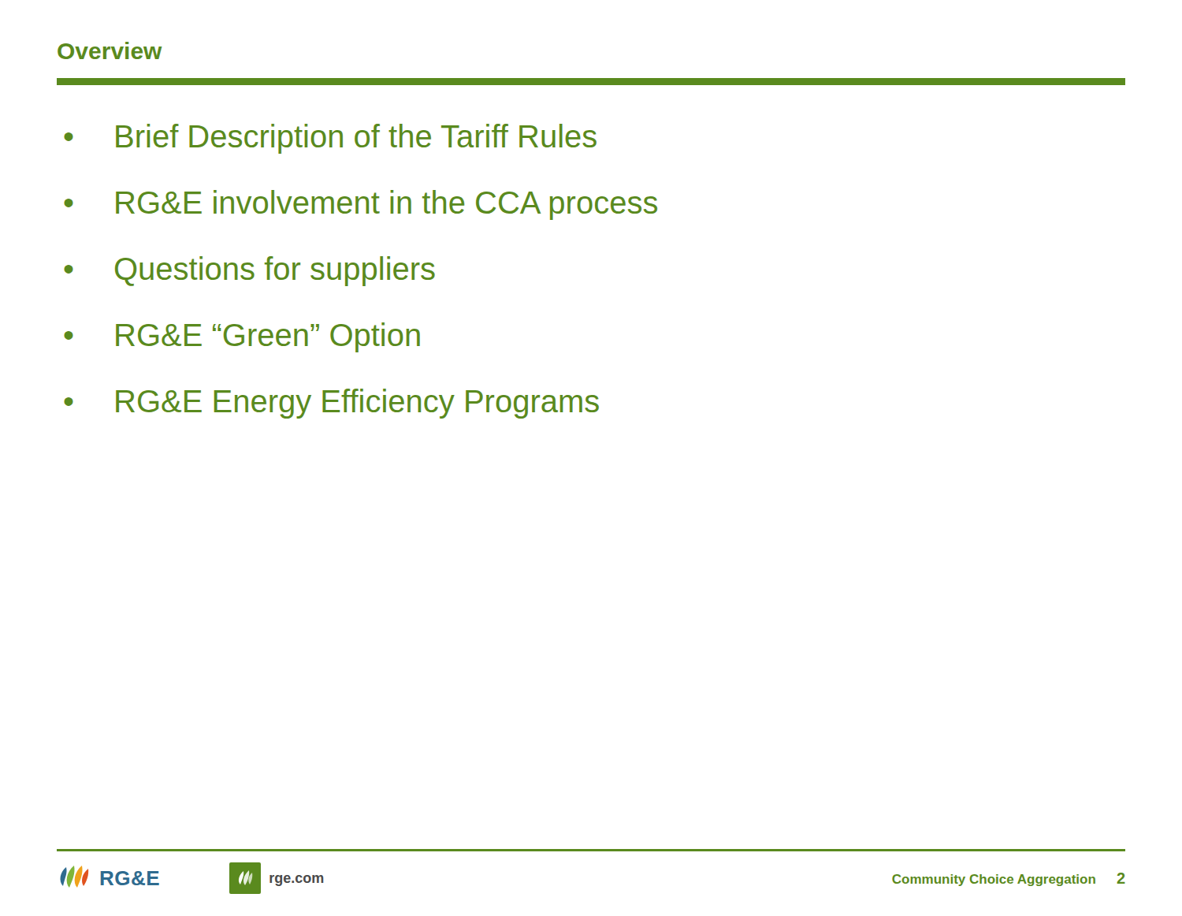Overview
Brief Description of the Tariff Rules
RG&E involvement in the CCA process
Questions for suppliers
RG&E “Green” Option
RG&E Energy Efficiency Programs
RG&E
rge.com
Community Choice Aggregation 2